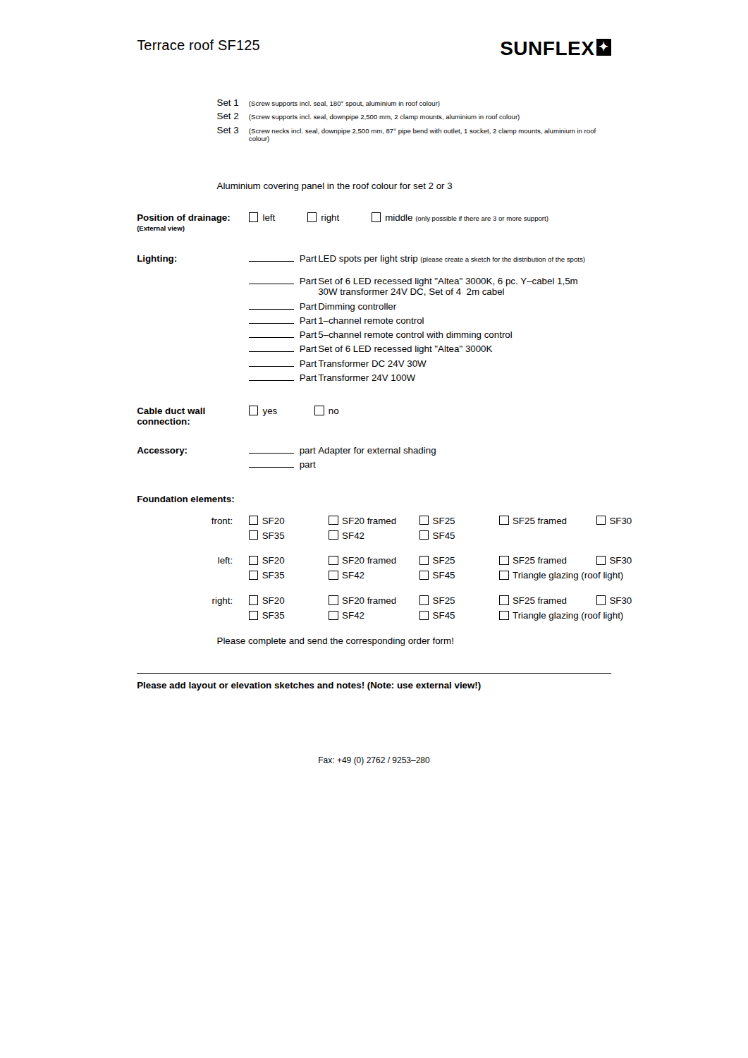Terrace roof SF125
SUNFLEX✦
Set 1 (Screw supports incl. seal, 180° spout, aluminium in roof colour)
Set 2 (Screw supports incl. seal, downpipe 2,500 mm, 2 clamp mounts, aluminium in roof colour)
Set 3 (Screw necks incl. seal, downpipe 2,500 mm, 87° pipe bend with outlet, 1 socket, 2 clamp mounts, aluminium in roof colour)
Aluminium covering panel in the roof colour for set 2 or 3
Position of drainage:
(External view)
left right middle (only possible if there are 3 or more support)
Lighting:
Part LED spots per light strip (please create a sketch for the distribution of the spots)
Part Set of 6 LED recessed light "Altea" 3000K, 6 pc. Y–cabel 1,5m
30W transformer 24V DC, Set of 4 2m cabel
Part Dimming controller
Part 1–channel remote control
Part 5–channel remote control with dimming control
Part Set of 6 LED recessed light "Altea" 3000K
Part Transformer DC 24V 30W
Part Transformer 24V 100W
Cable duct wall connection:
yes no
Accessory:
part Adapter for external shading
part
Foundation elements:
front:
SF20
SF20 framed
SF25
SF25 framed SF30
SF35
SF42
SF45
left:
SF20
SF20 framed
SF25
SF25 framed SF30
SF35
SF42
SF45
Triangle glazing (roof light)
right:
SF20
SF20 framed
SF25
SF25 framed SF30
SF35
SF42
SF45
Triangle glazing (roof light)
Please complete and send the corresponding order form!
Please add layout or elevation sketches and notes! (Note: use external view!)
Fax: +49 (0) 2762 / 9253–280